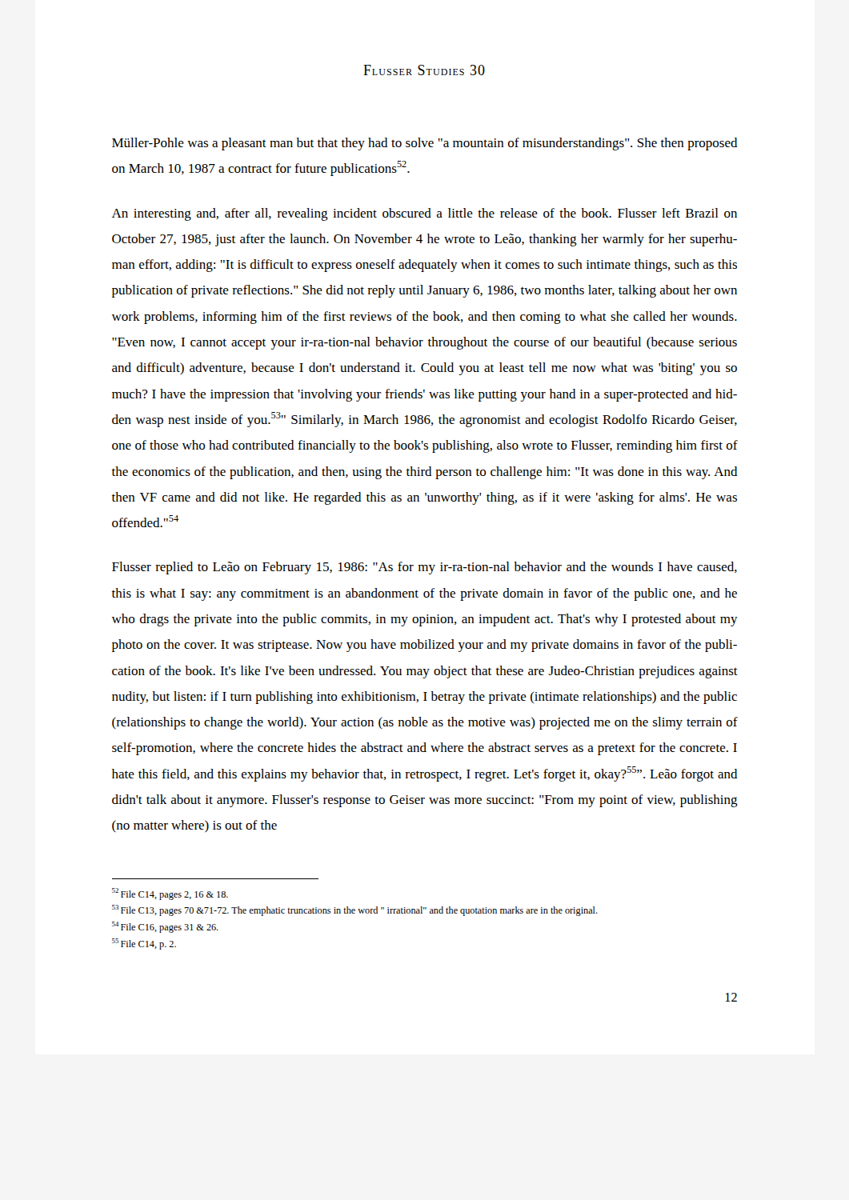Flusser Studies 30
Müller-Pohle was a pleasant man but that they had to solve "a mountain of misunderstandings". She then proposed on March 10, 1987 a contract for future publications52.
An interesting and, after all, revealing incident obscured a little the release of the book. Flusser left Brazil on October 27, 1985, just after the launch. On November 4 he wrote to Leão, thanking her warmly for her superhuman effort, adding: "It is difficult to express oneself adequately when it comes to such intimate things, such as this publication of private reflections." She did not reply until January 6, 1986, two months later, talking about her own work problems, informing him of the first reviews of the book, and then coming to what she called her wounds. "Even now, I cannot accept your ir-ra-tion-nal behavior throughout the course of our beautiful (because serious and difficult) adventure, because I don't understand it. Could you at least tell me now what was 'biting' you so much? I have the impression that 'involving your friends' was like putting your hand in a super-protected and hidden wasp nest inside of you.53" Similarly, in March 1986, the agronomist and ecologist Rodolfo Ricardo Geiser, one of those who had contributed financially to the book's publishing, also wrote to Flusser, reminding him first of the economics of the publication, and then, using the third person to challenge him: "It was done in this way. And then VF came and did not like. He regarded this as an 'unworthy' thing, as if it were 'asking for alms'. He was offended."54
Flusser replied to Leão on February 15, 1986: "As for my ir-ra-tion-nal behavior and the wounds I have caused, this is what I say: any commitment is an abandonment of the private domain in favor of the public one, and he who drags the private into the public commits, in my opinion, an impudent act. That's why I protested about my photo on the cover. It was striptease. Now you have mobilized your and my private domains in favor of the publication of the book. It's like I've been undressed. You may object that these are Judeo-Christian prejudices against nudity, but listen: if I turn publishing into exhibitionism, I betray the private (intimate relationships) and the public (relationships to change the world). Your action (as noble as the motive was) projected me on the slimy terrain of self-promotion, where the concrete hides the abstract and where the abstract serves as a pretext for the concrete. I hate this field, and this explains my behavior that, in retrospect, I regret. Let's forget it, okay?55”. Leão forgot and didn't talk about it anymore. Flusser's response to Geiser was more succinct: "From my point of view, publishing (no matter where) is out of the
52File C14, pages 2, 16 & 18.
53File C13, pages 70 &71-72. The emphatic truncations in the word " irrational" and the quotation marks are in the original.
54File C16, pages 31 & 26.
55File C14, p. 2.
12